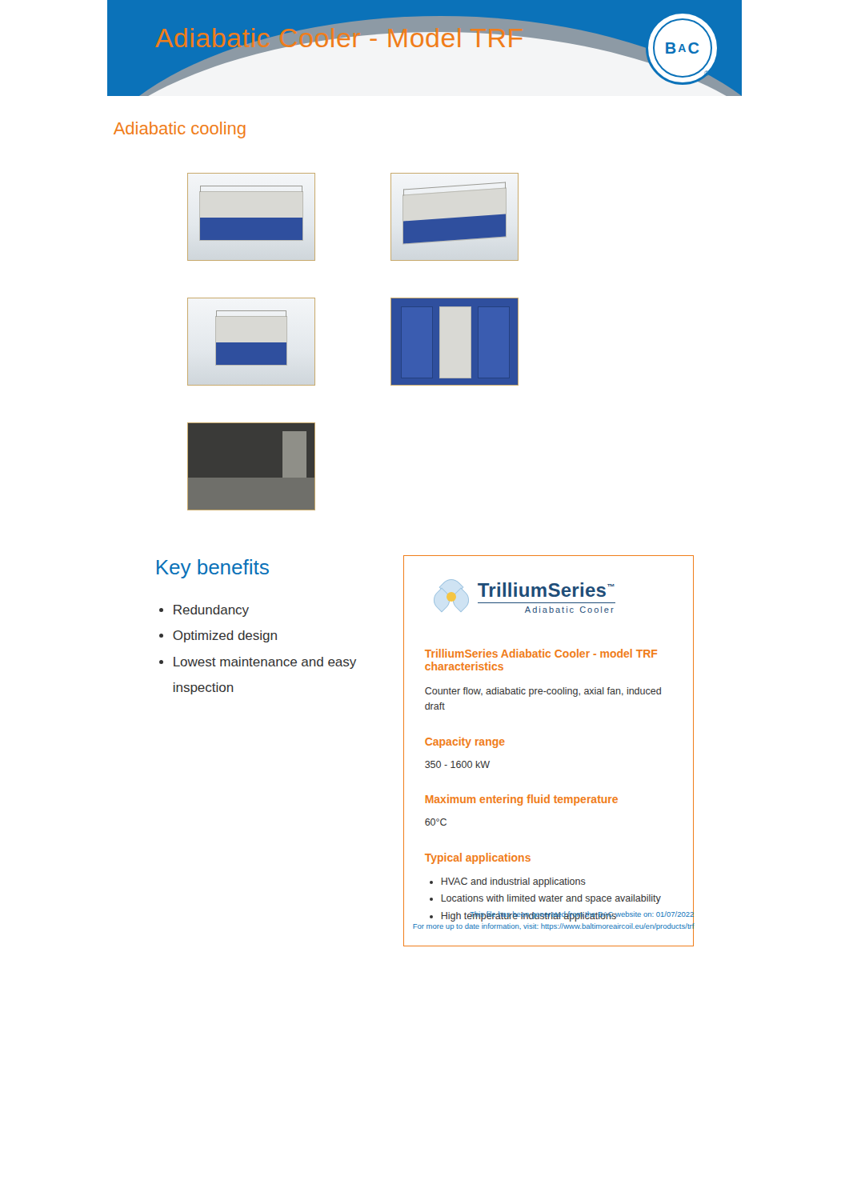BAC
®
Adiabatic Cooler - Model TRF
Adiabatic cooling
Key benefits
Redundancy
Optimized design
Lowest maintenance and easy inspection
TrilliumSeries™
Adiabatic Cooler
TrilliumSeries Adiabatic Cooler - model TRF characteristics
Counter flow, adiabatic pre-cooling, axial fan, induced draft
Capacity range
350 - 1600 kW
Maximum entering fluid temperature
60°C
Typical applications
HVAC and industrial applications
Locations with limited water and space availability
High temperature industrial applications
This file has been generated from the BAC website on: 01/07/2022
For more up to date information, visit: https://www.baltimoreaircoil.eu/en/products/trf